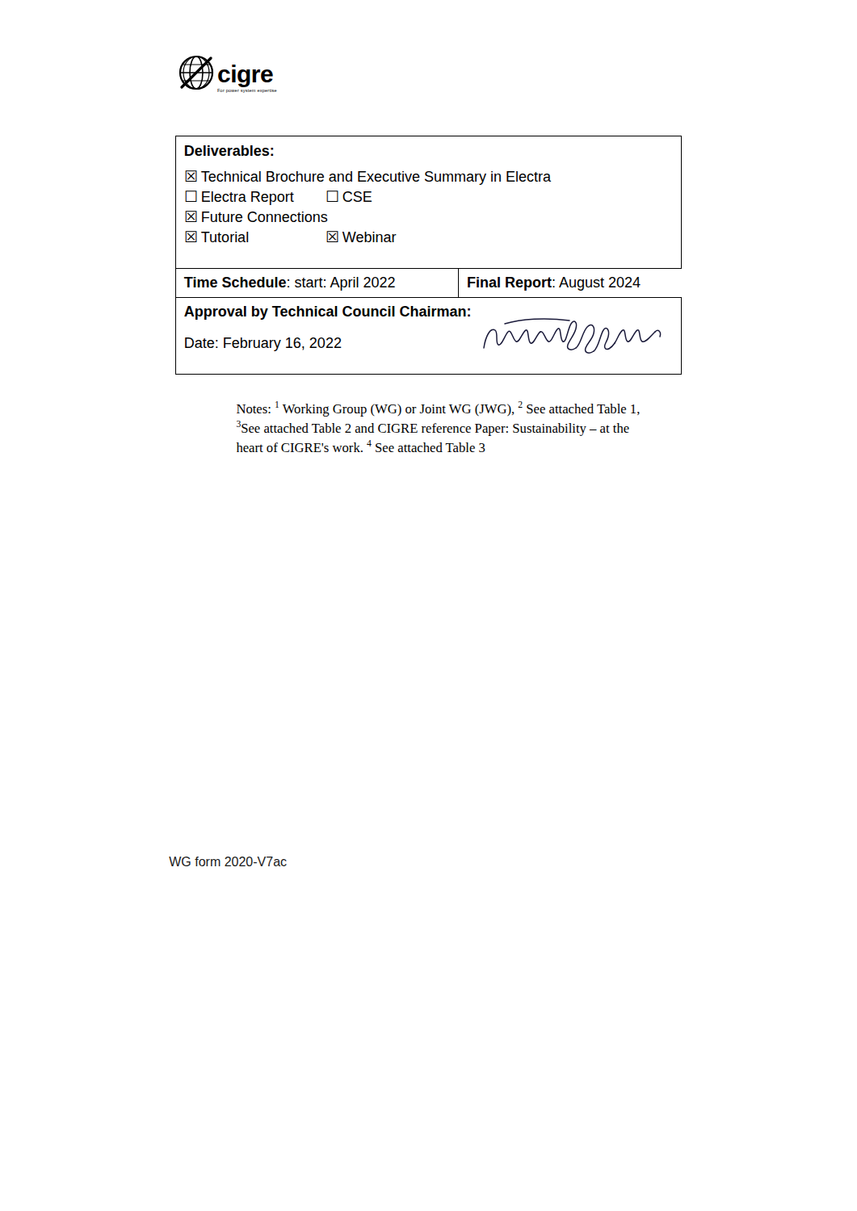cigre For power system expertise
Deliverables:
Technical Brochure and Executive Summary in Electra
Electra Report CSE
Future Connections
Tutorial Webinar
Time Schedule: start: April 2022
Final Report: August 2024
Approval by Technical Council Chairman:
Date: February 16, 2022
Notes: 1 Working Group (WG) or Joint WG (JWG), 2 See attached Table 1, 3See attached Table 2 and CIGRE reference Paper: Sustainability – at the heart of CIGRE's work. 4 See attached Table 3
WG form 2020-V7ac